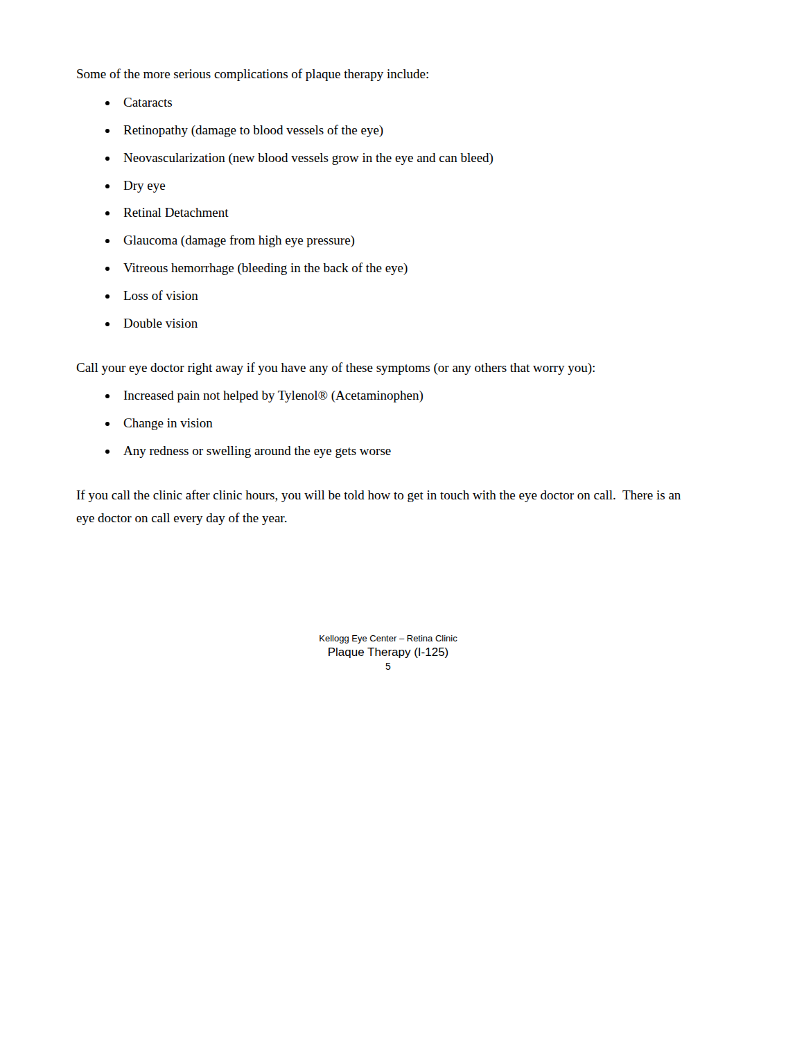Some of the more serious complications of plaque therapy include:
Cataracts
Retinopathy (damage to blood vessels of the eye)
Neovascularization (new blood vessels grow in the eye and can bleed)
Dry eye
Retinal Detachment
Glaucoma (damage from high eye pressure)
Vitreous hemorrhage (bleeding in the back of the eye)
Loss of vision
Double vision
Call your eye doctor right away if you have any of these symptoms (or any others that worry you):
Increased pain not helped by Tylenol® (Acetaminophen)
Change in vision
Any redness or swelling around the eye gets worse
If you call the clinic after clinic hours, you will be told how to get in touch with the eye doctor on call. There is an eye doctor on call every day of the year.
Kellogg Eye Center – Retina Clinic
Plaque Therapy (I-125)
5